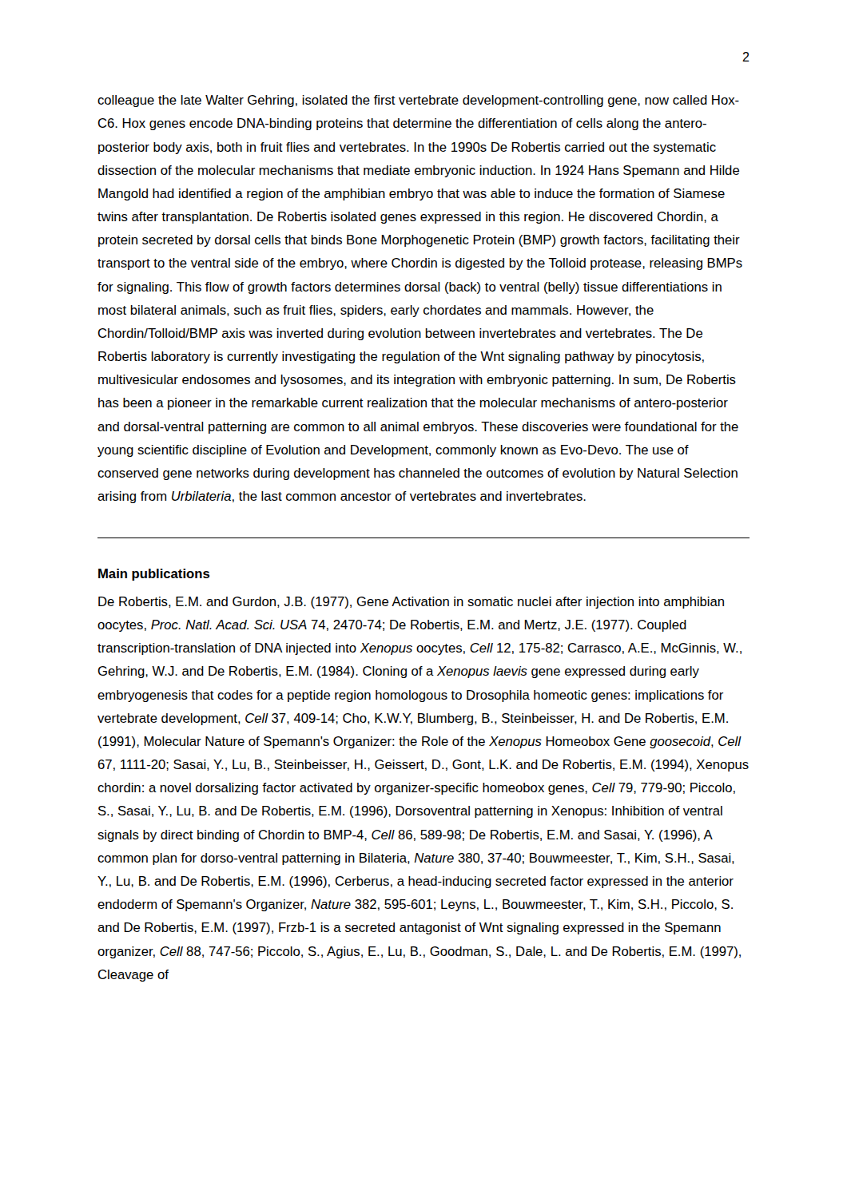2
colleague the late Walter Gehring, isolated the first vertebrate development-controlling gene, now called Hox-C6. Hox genes encode DNA-binding proteins that determine the differentiation of cells along the antero-posterior body axis, both in fruit flies and vertebrates. In the 1990s De Robertis carried out the systematic dissection of the molecular mechanisms that mediate embryonic induction. In 1924 Hans Spemann and Hilde Mangold had identified a region of the amphibian embryo that was able to induce the formation of Siamese twins after transplantation. De Robertis isolated genes expressed in this region. He discovered Chordin, a protein secreted by dorsal cells that binds Bone Morphogenetic Protein (BMP) growth factors, facilitating their transport to the ventral side of the embryo, where Chordin is digested by the Tolloid protease, releasing BMPs for signaling. This flow of growth factors determines dorsal (back) to ventral (belly) tissue differentiations in most bilateral animals, such as fruit flies, spiders, early chordates and mammals. However, the Chordin/Tolloid/BMP axis was inverted during evolution between invertebrates and vertebrates. The De Robertis laboratory is currently investigating the regulation of the Wnt signaling pathway by pinocytosis, multivesicular endosomes and lysosomes, and its integration with embryonic patterning. In sum, De Robertis has been a pioneer in the remarkable current realization that the molecular mechanisms of antero-posterior and dorsal-ventral patterning are common to all animal embryos. These discoveries were foundational for the young scientific discipline of Evolution and Development, commonly known as Evo-Devo. The use of conserved gene networks during development has channeled the outcomes of evolution by Natural Selection arising from Urbilateria, the last common ancestor of vertebrates and invertebrates.
Main publications
De Robertis, E.M. and Gurdon, J.B. (1977), Gene Activation in somatic nuclei after injection into amphibian oocytes, Proc. Natl. Acad. Sci. USA 74, 2470-74; De Robertis, E.M. and Mertz, J.E. (1977). Coupled transcription-translation of DNA injected into Xenopus oocytes, Cell 12, 175-82; Carrasco, A.E., McGinnis, W., Gehring, W.J. and De Robertis, E.M. (1984). Cloning of a Xenopus laevis gene expressed during early embryogenesis that codes for a peptide region homologous to Drosophila homeotic genes: implications for vertebrate development, Cell 37, 409-14; Cho, K.W.Y, Blumberg, B., Steinbeisser, H. and De Robertis, E.M. (1991), Molecular Nature of Spemann's Organizer: the Role of the Xenopus Homeobox Gene goosecoid, Cell 67, 1111-20; Sasai, Y., Lu, B., Steinbeisser, H., Geissert, D., Gont, L.K. and De Robertis, E.M. (1994), Xenopus chordin: a novel dorsalizing factor activated by organizer-specific homeobox genes, Cell 79, 779-90; Piccolo, S., Sasai, Y., Lu, B. and De Robertis, E.M. (1996), Dorsoventral patterning in Xenopus: Inhibition of ventral signals by direct binding of Chordin to BMP-4, Cell 86, 589-98; De Robertis, E.M. and Sasai, Y. (1996), A common plan for dorso-ventral patterning in Bilateria, Nature 380, 37-40; Bouwmeester, T., Kim, S.H., Sasai, Y., Lu, B. and De Robertis, E.M. (1996), Cerberus, a head-inducing secreted factor expressed in the anterior endoderm of Spemann's Organizer, Nature 382, 595-601; Leyns, L., Bouwmeester, T., Kim, S.H., Piccolo, S. and De Robertis, E.M. (1997), Frzb-1 is a secreted antagonist of Wnt signaling expressed in the Spemann organizer, Cell 88, 747-56; Piccolo, S., Agius, E., Lu, B., Goodman, S., Dale, L. and De Robertis, E.M. (1997), Cleavage of